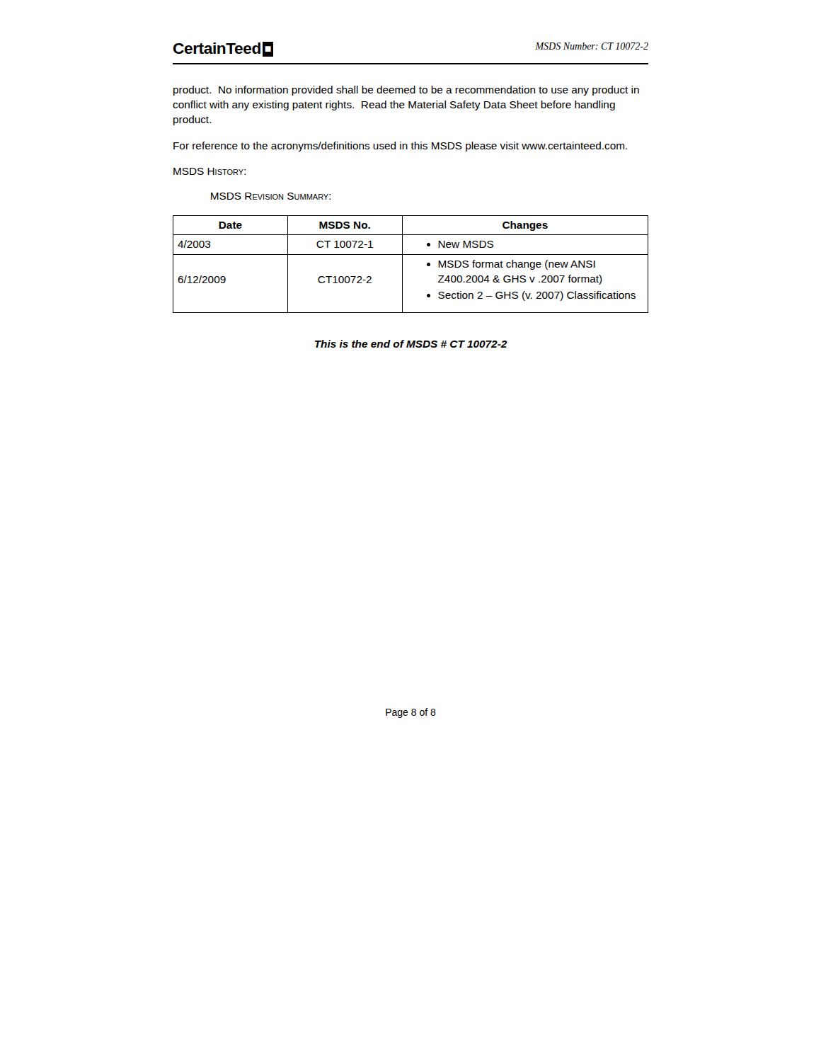CertainTeed■
MSDS Number: CT 10072-2
product. No information provided shall be deemed to be a recommendation to use any product in conflict with any existing patent rights. Read the Material Safety Data Sheet before handling product.
For reference to the acronyms/definitions used in this MSDS please visit www.certainteed.com.
MSDS History:
MSDS Revision Summary:
| Date | MSDS No. | Changes |
| --- | --- | --- |
| 4/2003 | CT 10072-1 | New MSDS |
| 6/12/2009 | CT10072-2 | MSDS format change (new ANSI Z400.2004 & GHS v .2007 format) Section 2 – GHS (v. 2007) Classifications |
This is the end of MSDS # CT 10072-2
Page 8 of 8